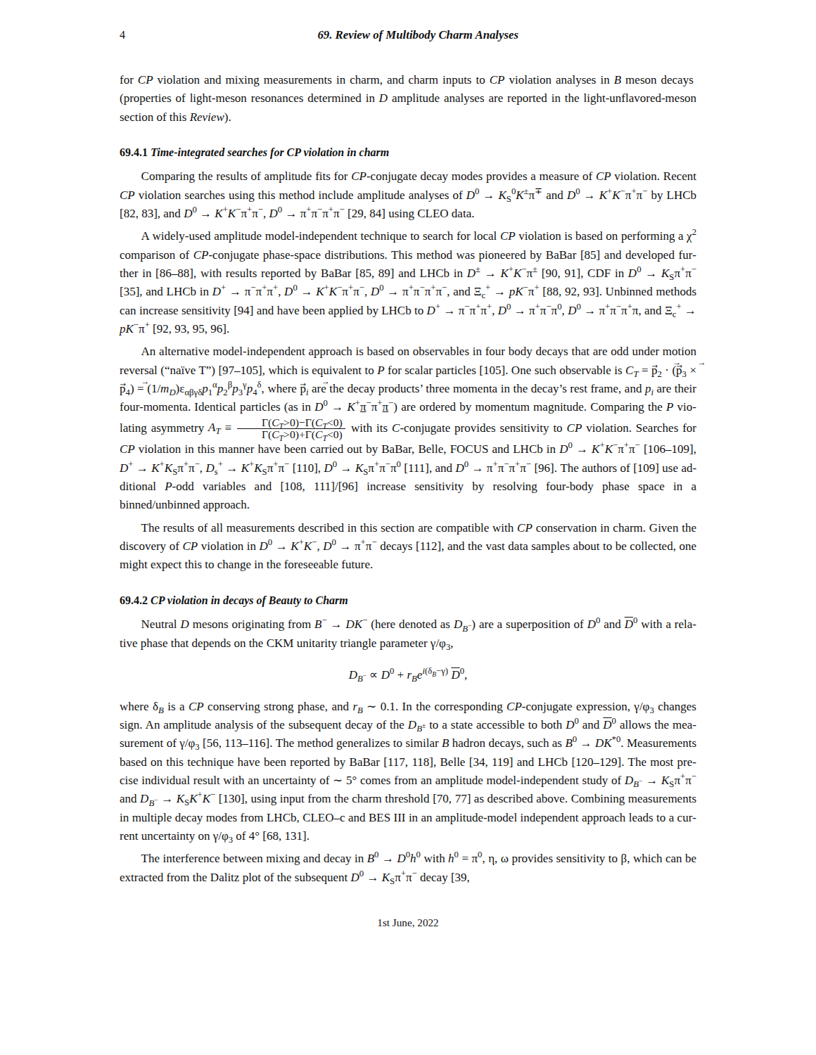4
69. Review of Multibody Charm Analyses
for CP violation and mixing measurements in charm, and charm inputs to CP violation analyses in B meson decays (properties of light-meson resonances determined in D amplitude analyses are reported in the light-unflavored-meson section of this Review).
69.4.1 Time-integrated searches for CP violation in charm
Comparing the results of amplitude fits for CP-conjugate decay modes provides a measure of CP violation. Recent CP violation searches using this method include amplitude analyses of D0 → KS0K±π∓ and D0 → K+K−π+π− by LHCb [82, 83], and D0 → K+K−π+π−, D0 → π+π−π+π− [29, 84] using CLEO data.
A widely-used amplitude model-independent technique to search for local CP violation is based on performing a χ2 comparison of CP-conjugate phase-space distributions. This method was pioneered by BaBar [85] and developed further in [86–88], with results reported by BaBar [85, 89] and LHCb in D± → K+K−π± [90, 91], CDF in D0 → KSπ+π− [35], and LHCb in D+ → π−π+π+, D0 → K+K−π+π−, D0 → π+π−π+π−, and Ξc+ → pK−π+ [88, 92, 93]. Unbinned methods can increase sensitivity [94] and have been applied by LHCb to D+ → π−π+π+, D0 → π+π−π0, D0 → π+π−π+π, and Ξc+ → pK−π+ [92, 93, 95, 96].
An alternative model-independent approach is based on observables in four body decays that are odd under motion reversal (“naïve T”) [97–105], which is equivalent to P for scalar particles [105]. One such observable is CT = p⃗2 · (p⃗3 × p⃗4) = (1/mD)εαβγδp1αp2βp3γp4δ, where p⃗i are the decay products’ three momenta in the decay’s rest frame, and pi are their four-momenta. Identical particles (as in D0 → K+π−π+π−) are ordered by momentum magnitude. Comparing the P violating asymmetry AT ≡ Γ(CT>0)−Γ(CT<0) Γ(CT>0)+Γ(CT<0) with its C-conjugate provides sensitivity to CP violation. Searches for CP violation in this manner have been carried out by BaBar, Belle, FOCUS and LHCb in D0 → K+K−π+π− [106–109], D+ → K+KSπ+π−, Ds+ → K+KSπ+π− [110], D0 → KSπ+π−π0 [111], and D0 → π+π−π+π− [96]. The authors of [109] use additional P-odd variables and [108, 111]/[96] increase sensitivity by resolving four-body phase space in a binned/unbinned approach.
The results of all measurements described in this section are compatible with CP conservation in charm. Given the discovery of CP violation in D0 → K+K−, D0 → π+π− decays [112], and the vast data samples about to be collected, one might expect this to change in the foreseeable future.
69.4.2 CP violation in decays of Beauty to Charm
Neutral D mesons originating from B− → DK− (here denoted as DB−) are a superposition of D0 and D0 with a relative phase that depends on the CKM unitarity triangle parameter γ/φ3,
DB− ∝ D0 + rBei(δB−γ) D0,
where δB is a CP conserving strong phase, and rB ∼ 0.1. In the corresponding CP-conjugate expression, γ/φ3 changes sign. An amplitude analysis of the subsequent decay of the DB± to a state accessible to both D0 and D0 allows the measurement of γ/φ3 [56, 113–116]. The method generalizes to similar B hadron decays, such as B0 → DK*0. Measurements based on this technique have been reported by BaBar [117, 118], Belle [34, 119] and LHCb [120–129]. The most precise individual result with an uncertainty of ∼ 5° comes from an amplitude model-independent study of DB− → KSπ+π− and DB− → KSK+K− [130], using input from the charm threshold [70, 77] as described above. Combining measurements in multiple decay modes from LHCb, CLEO–c and BES III in an amplitude-model independent approach leads to a current uncertainty on γ/φ3 of 4° [68, 131].
The interference between mixing and decay in B0 → D0h0 with h0 = π0, η, ω provides sensitivity to β, which can be extracted from the Dalitz plot of the subsequent D0 → KSπ+π− decay [39,
1st June, 2022